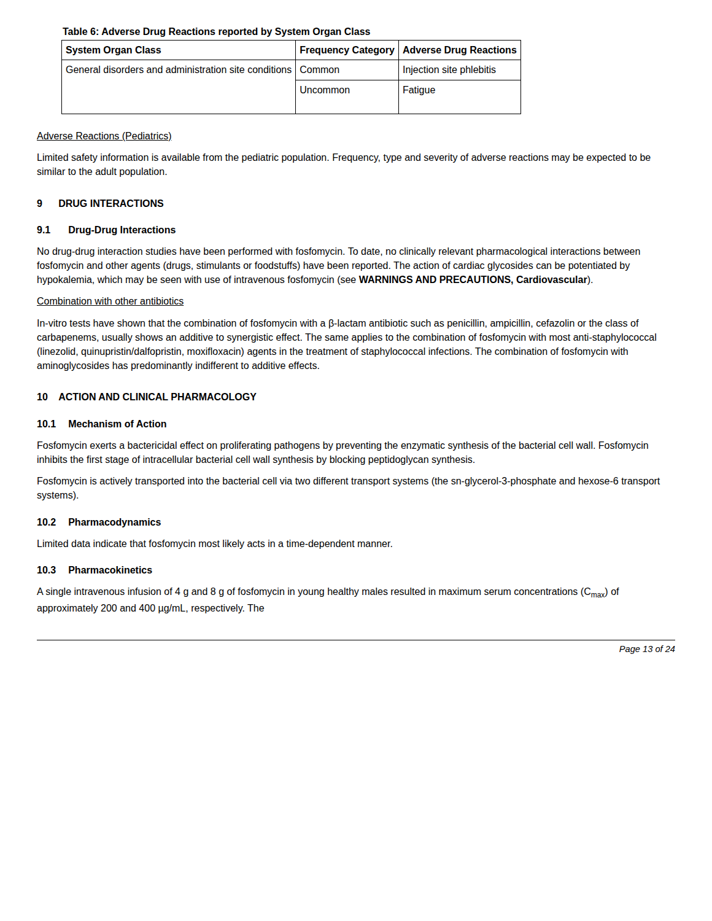Table 6: Adverse Drug Reactions reported by System Organ Class
| System Organ Class | Frequency Category | Adverse Drug Reactions |
| --- | --- | --- |
| General disorders and administration site conditions | Common | Injection site phlebitis |
| Uncommon | Fatigue |
Adverse Reactions (Pediatrics)
Limited safety information is available from the pediatric population. Frequency, type and severity of adverse reactions may be expected to be similar to the adult population.
9 DRUG INTERACTIONS
9.1 Drug-Drug Interactions
No drug-drug interaction studies have been performed with fosfomycin. To date, no clinically relevant pharmacological interactions between fosfomycin and other agents (drugs, stimulants or foodstuffs) have been reported. The action of cardiac glycosides can be potentiated by hypokalemia, which may be seen with use of intravenous fosfomycin (see WARNINGS AND PRECAUTIONS, Cardiovascular).
Combination with other antibiotics
In-vitro tests have shown that the combination of fosfomycin with a β-lactam antibiotic such as penicillin, ampicillin, cefazolin or the class of carbapenems, usually shows an additive to synergistic effect. The same applies to the combination of fosfomycin with most anti-staphylococcal (linezolid, quinupristin/dalfopristin, moxifloxacin) agents in the treatment of staphylococcal infections. The combination of fosfomycin with aminoglycosides has predominantly indifferent to additive effects.
10 ACTION AND CLINICAL PHARMACOLOGY
10.1 Mechanism of Action
Fosfomycin exerts a bactericidal effect on proliferating pathogens by preventing the enzymatic synthesis of the bacterial cell wall. Fosfomycin inhibits the first stage of intracellular bacterial cell wall synthesis by blocking peptidoglycan synthesis.
Fosfomycin is actively transported into the bacterial cell via two different transport systems (the sn-glycerol-3-phosphate and hexose-6 transport systems).
10.2 Pharmacodynamics
Limited data indicate that fosfomycin most likely acts in a time-dependent manner.
10.3 Pharmacokinetics
A single intravenous infusion of 4 g and 8 g of fosfomycin in young healthy males resulted in maximum serum concentrations (Cmax) of approximately 200 and 400 µg/mL, respectively. The
Page 13 of 24